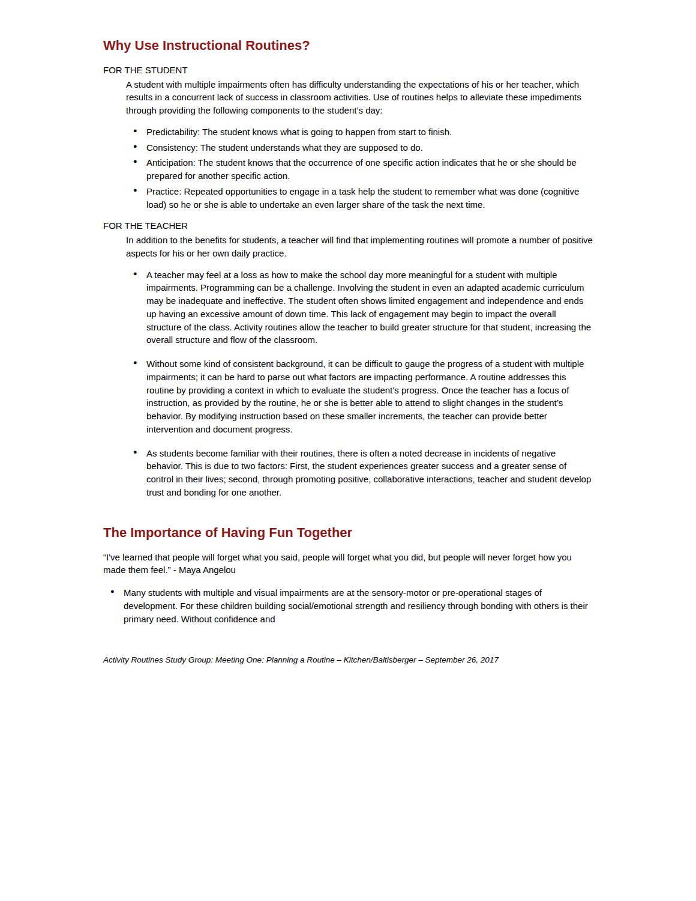Why Use Instructional Routines?
FOR THE STUDENT
A student with multiple impairments often has difficulty understanding the expectations of his or her teacher, which results in a concurrent lack of success in classroom activities. Use of routines helps to alleviate these impediments through providing the following components to the student’s day:
Predictability: The student knows what is going to happen from start to finish.
Consistency: The student understands what they are supposed to do.
Anticipation: The student knows that the occurrence of one specific action indicates that he or she should be prepared for another specific action.
Practice: Repeated opportunities to engage in a task help the student to remember what was done (cognitive load) so he or she is able to undertake an even larger share of the task the next time.
FOR THE TEACHER
In addition to the benefits for students, a teacher will find that implementing routines will promote a number of positive aspects for his or her own daily practice.
A teacher may feel at a loss as how to make the school day more meaningful for a student with multiple impairments. Programming can be a challenge. Involving the student in even an adapted academic curriculum may be inadequate and ineffective. The student often shows limited engagement and independence and ends up having an excessive amount of down time. This lack of engagement may begin to impact the overall structure of the class. Activity routines allow the teacher to build greater structure for that student, increasing the overall structure and flow of the classroom.
Without some kind of consistent background, it can be difficult to gauge the progress of a student with multiple impairments; it can be hard to parse out what factors are impacting performance. A routine addresses this routine by providing a context in which to evaluate the student’s progress. Once the teacher has a focus of instruction, as provided by the routine, he or she is better able to attend to slight changes in the student’s behavior. By modifying instruction based on these smaller increments, the teacher can provide better intervention and document progress.
As students become familiar with their routines, there is often a noted decrease in incidents of negative behavior. This is due to two factors: First, the student experiences greater success and a greater sense of control in their lives; second, through promoting positive, collaborative interactions, teacher and student develop trust and bonding for one another.
The Importance of Having Fun Together
“I've learned that people will forget what you said, people will forget what you did, but people will never forget how you made them feel.” - Maya Angelou
Many students with multiple and visual impairments are at the sensory-motor or pre-operational stages of development. For these children building social/emotional strength and resiliency through bonding with others is their primary need. Without confidence and
Activity Routines Study Group: Meeting One: Planning a Routine – Kitchen/Baltisberger – September 26, 2017